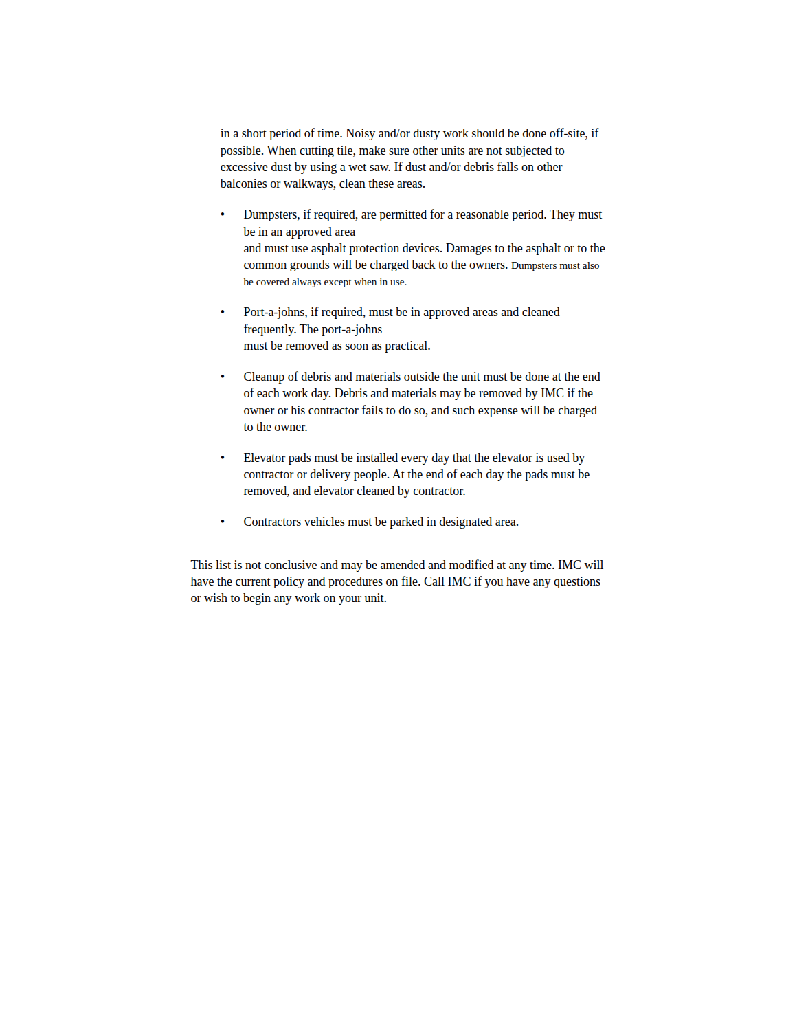in a short period of time. Noisy and/or dusty work should be done off-site, if possible. When cutting tile, make sure other units are not subjected to excessive dust by using a wet saw. If dust and/or debris falls on other balconies or walkways, clean these areas.
Dumpsters, if required, are permitted for a reasonable period. They must be in an approved area
and must use asphalt protection devices. Damages to the asphalt or to the common grounds will be charged back to the owners. Dumpsters must also be covered always except when in use.
Port-a-johns, if required, must be in approved areas and cleaned frequently. The port-a-johns
must be removed as soon as practical.
Cleanup of debris and materials outside the unit must be done at the end of each work day. Debris and materials may be removed by IMC if the owner or his contractor fails to do so, and such expense will be charged to the owner.
Elevator pads must be installed every day that the elevator is used by contractor or delivery people. At the end of each day the pads must be removed, and elevator cleaned by contractor.
Contractors vehicles must be parked in designated area.
This list is not conclusive and may be amended and modified at any time. IMC will have the current policy and procedures on file. Call IMC if you have any questions or wish to begin any work on your unit.